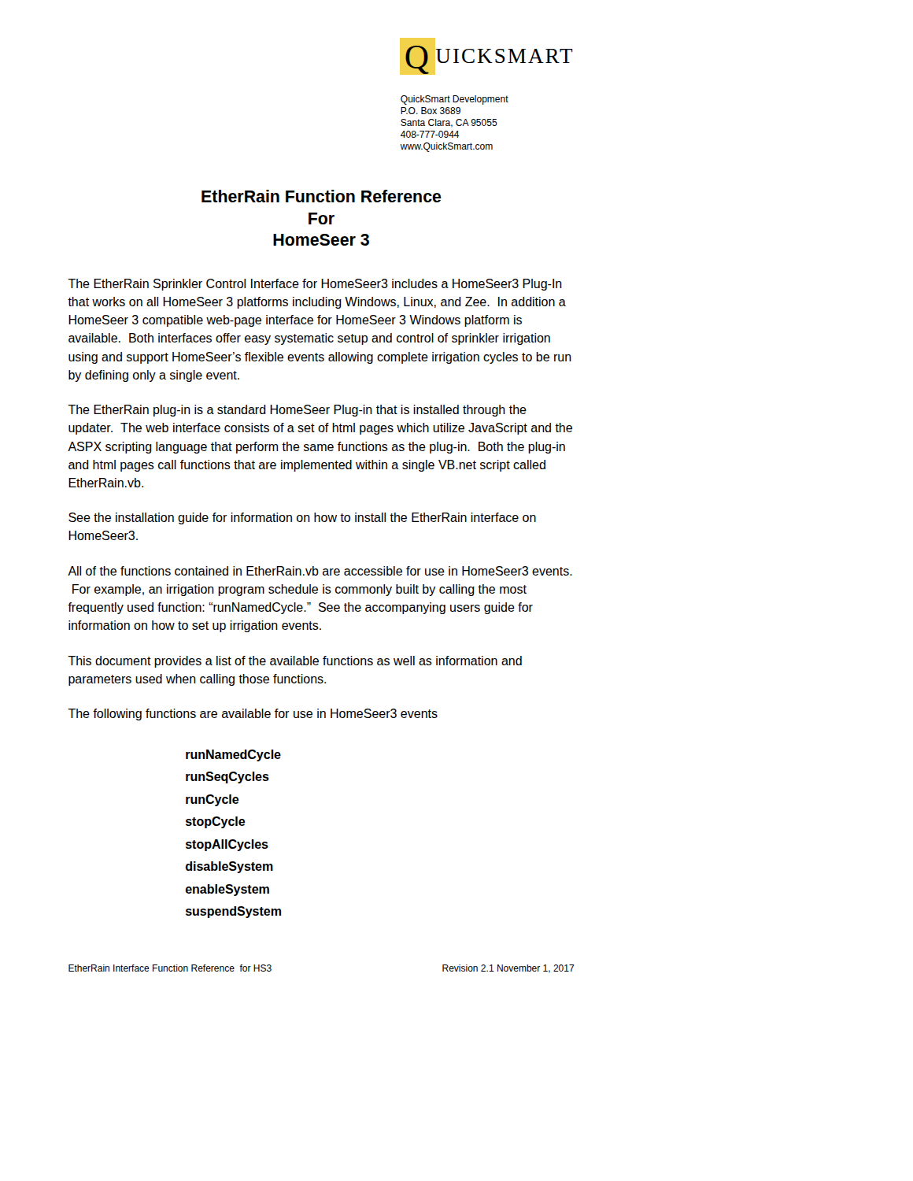QUICKSMART
QuickSmart Development
P.O. Box 3689
Santa Clara, CA 95055
408-777-0944
www.QuickSmart.com
EtherRain Function Reference
For
HomeSeer 3
The EtherRain Sprinkler Control Interface for HomeSeer3 includes a HomeSeer3 Plug-In that works on all HomeSeer 3 platforms including Windows, Linux, and Zee. In addition a HomeSeer 3 compatible web-page interface for HomeSeer 3 Windows platform is available. Both interfaces offer easy systematic setup and control of sprinkler irrigation using and support HomeSeer’s flexible events allowing complete irrigation cycles to be run by defining only a single event.
The EtherRain plug-in is a standard HomeSeer Plug-in that is installed through the updater. The web interface consists of a set of html pages which utilize JavaScript and the ASPX scripting language that perform the same functions as the plug-in. Both the plug-in and html pages call functions that are implemented within a single VB.net script called EtherRain.vb.
See the installation guide for information on how to install the EtherRain interface on HomeSeer3.
All of the functions contained in EtherRain.vb are accessible for use in HomeSeer3 events. For example, an irrigation program schedule is commonly built by calling the most frequently used function: “runNamedCycle.” See the accompanying users guide for information on how to set up irrigation events.
This document provides a list of the available functions as well as information and parameters used when calling those functions.
The following functions are available for use in HomeSeer3 events
runNamedCycle
runSeqCycles
runCycle
stopCycle
stopAllCycles
disableSystem
enableSystem
suspendSystem
EtherRain Interface Function Reference for HS3 Revision 2.1 November 1, 2017